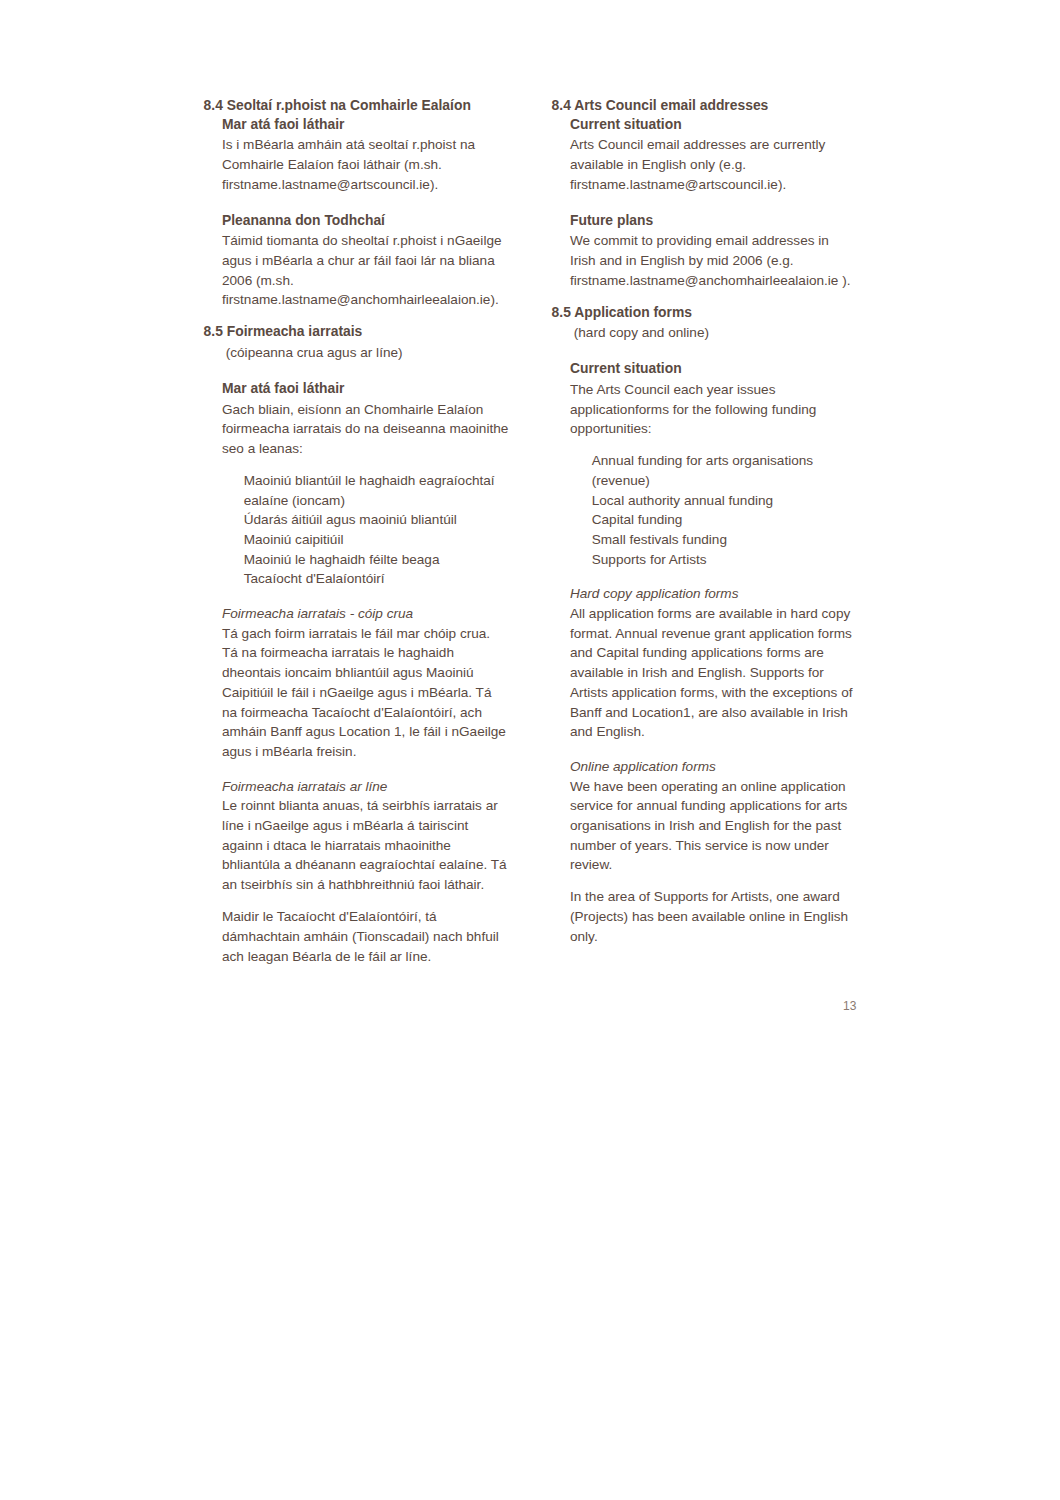8.4 Seoltaí r.phoist na Comhairle Ealaíon
Mar atá faoi láthair
Is i mBéarla amháin atá seoltaí r.phoist na Comhairle Ealaíon faoi láthair (m.sh. firstname.lastname@artscouncil.ie).
Pleananna don Todhchaí
Táimid tiomanta do sheoltaí r.phoist i nGaeilge agus i mBéarla a chur ar fáil faoi lár na bliana 2006 (m.sh. firstname.lastname@anchomhairleealaion.ie).
8.5 Foirmeacha iarratais
(cóipeanna crua agus ar líne)
Mar atá faoi láthair
Gach bliain, eisíonn an Chomhairle Ealaíon foirmeacha iarratais do na deiseanna maoinithe seo a leanas:
Maoiniú bliantúil le haghaidh eagraíochtaí ealaíne (ioncam)
Údarás áitiúil agus maoiniú bliantúil
Maoiniú caipitiúil
Maoiniú le haghaidh féilte beaga
Tacaíocht d'Ealaíontóirí
Foirmeacha iarratais - cóip crua
Tá gach foirm iarratais le fáil mar chóip crua. Tá na foirmeacha iarratais le haghaidh dheontais ioncaim bhliantúil agus Maoiniú Caipitiúil le fáil i nGaeilge agus i mBéarla. Tá na foirmeacha Tacaíocht d'Ealaíontóirí, ach amháin Banff agus Location 1, le fáil i nGaeilge agus i mBéarla freisin.
Foirmeacha iarratais ar líne
Le roinnt blianta anuas, tá seirbhís iarratais ar líne i nGaeilge agus i mBéarla á tairiscint againn i dtaca le hiarratais mhaoinithe bhliantúla a dhéanann eagraíochtaí ealaíne. Tá an tseirbhís sin á hathbhreithniú faoi láthair.
Maidir le Tacaíocht d'Ealaíontóirí, tá dámhachtain amháin (Tionscadail) nach bhfuil ach leagan Béarla de le fáil ar líne.
8.4 Arts Council email addresses
Current situation
Arts Council email addresses are currently available in English only (e.g. firstname.lastname@artscouncil.ie).
Future plans
We commit to providing email addresses in Irish and in English by mid 2006 (e.g. firstname.lastname@anchomhairleealaion.ie ).
8.5 Application forms
(hard copy and online)
Current situation
The Arts Council each year issues applicationforms for the following funding opportunities:
Annual funding for arts organisations (revenue)
Local authority annual funding
Capital funding
Small festivals funding
Supports for Artists
Hard copy application forms
All application forms are available in hard copy format. Annual revenue grant application forms and Capital funding applications forms are available in Irish and English. Supports for Artists application forms, with the exceptions of Banff and Location1, are also available in Irish and English.
Online application forms
We have been operating an online application service for annual funding applications for arts organisations in Irish and English for the past number of years. This service is now under review.
In the area of Supports for Artists, one award (Projects) has been available online in English only.
13